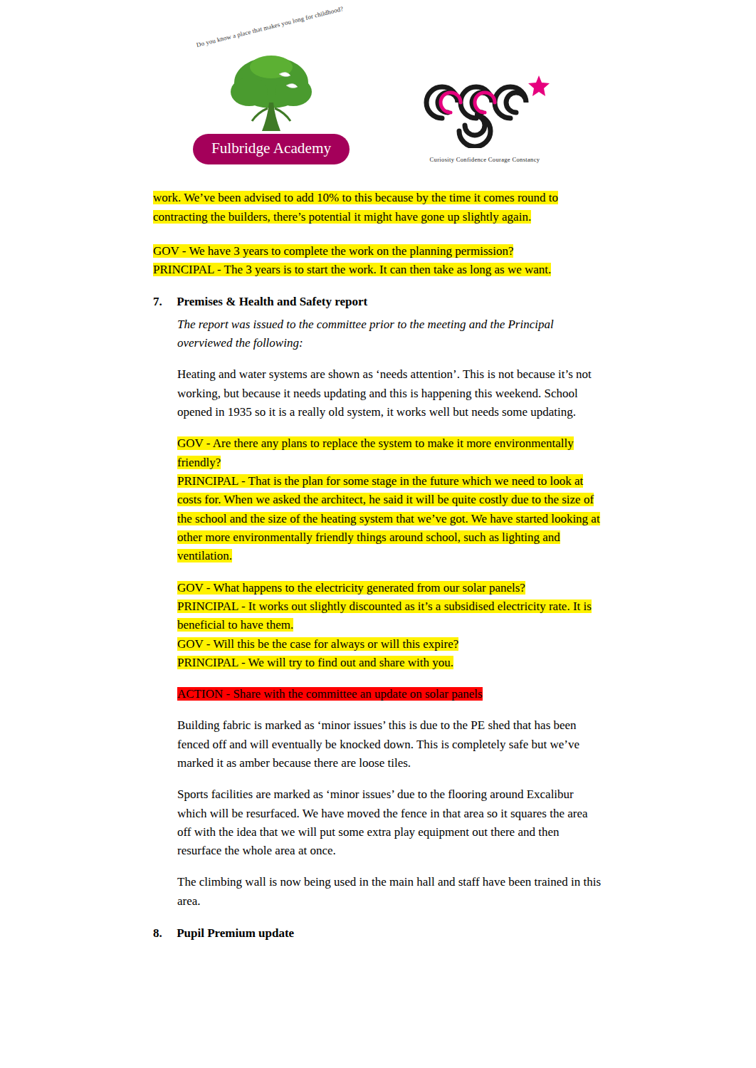Do you know a place that makes you long for childhood?
Fulbridge Academy
Curiosity Confidence Courage Constancy
work. We’ve been advised to add 10% to this because by the time it comes round to contracting the builders, there’s potential it might have gone up slightly again.
GOV - We have 3 years to complete the work on the planning permission? PRINCIPAL - The 3 years is to start the work. It can then take as long as we want.
7. Premises & Health and Safety report
The report was issued to the committee prior to the meeting and the Principal overviewed the following:
Heating and water systems are shown as ‘needs attention’. This is not because it’s not working, but because it needs updating and this is happening this weekend. School opened in 1935 so it is a really old system, it works well but needs some updating.
GOV - Are there any plans to replace the system to make it more environmentally friendly? PRINCIPAL - That is the plan for some stage in the future which we need to look at costs for. When we asked the architect, he said it will be quite costly due to the size of the school and the size of the heating system that we’ve got. We have started looking at other more environmentally friendly things around school, such as lighting and ventilation.
GOV - What happens to the electricity generated from our solar panels? PRINCIPAL - It works out slightly discounted as it’s a subsidised electricity rate. It is beneficial to have them. GOV - Will this be the case for always or will this expire? PRINCIPAL - We will try to find out and share with you.
ACTION - Share with the committee an update on solar panels
Building fabric is marked as ‘minor issues’ this is due to the PE shed that has been fenced off and will eventually be knocked down. This is completely safe but we’ve marked it as amber because there are loose tiles.
Sports facilities are marked as ‘minor issues’ due to the flooring around Excalibur which will be resurfaced. We have moved the fence in that area so it squares the area off with the idea that we will put some extra play equipment out there and then resurface the whole area at once.
The climbing wall is now being used in the main hall and staff have been trained in this area.
8. Pupil Premium update